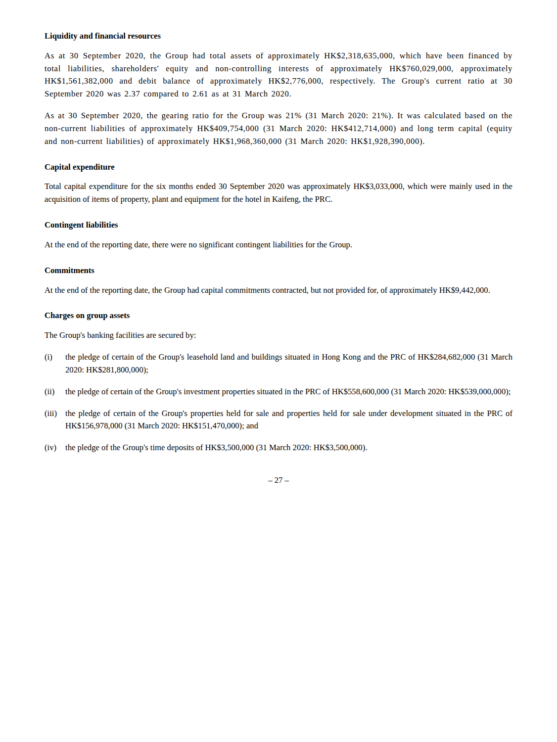Liquidity and financial resources
As at 30 September 2020, the Group had total assets of approximately HK$2,318,635,000, which have been financed by total liabilities, shareholders' equity and non-controlling interests of approximately HK$760,029,000, approximately HK$1,561,382,000 and debit balance of approximately HK$2,776,000, respectively. The Group's current ratio at 30 September 2020 was 2.37 compared to 2.61 as at 31 March 2020.
As at 30 September 2020, the gearing ratio for the Group was 21% (31 March 2020: 21%). It was calculated based on the non-current liabilities of approximately HK$409,754,000 (31 March 2020: HK$412,714,000) and long term capital (equity and non-current liabilities) of approximately HK$1,968,360,000 (31 March 2020: HK$1,928,390,000).
Capital expenditure
Total capital expenditure for the six months ended 30 September 2020 was approximately HK$3,033,000, which were mainly used in the acquisition of items of property, plant and equipment for the hotel in Kaifeng, the PRC.
Contingent liabilities
At the end of the reporting date, there were no significant contingent liabilities for the Group.
Commitments
At the end of the reporting date, the Group had capital commitments contracted, but not provided for, of approximately HK$9,442,000.
Charges on group assets
The Group's banking facilities are secured by:
(i) the pledge of certain of the Group's leasehold land and buildings situated in Hong Kong and the PRC of HK$284,682,000 (31 March 2020: HK$281,800,000);
(ii) the pledge of certain of the Group's investment properties situated in the PRC of HK$558,600,000 (31 March 2020: HK$539,000,000);
(iii) the pledge of certain of the Group's properties held for sale and properties held for sale under development situated in the PRC of HK$156,978,000 (31 March 2020: HK$151,470,000); and
(iv) the pledge of the Group's time deposits of HK$3,500,000 (31 March 2020: HK$3,500,000).
– 27 –